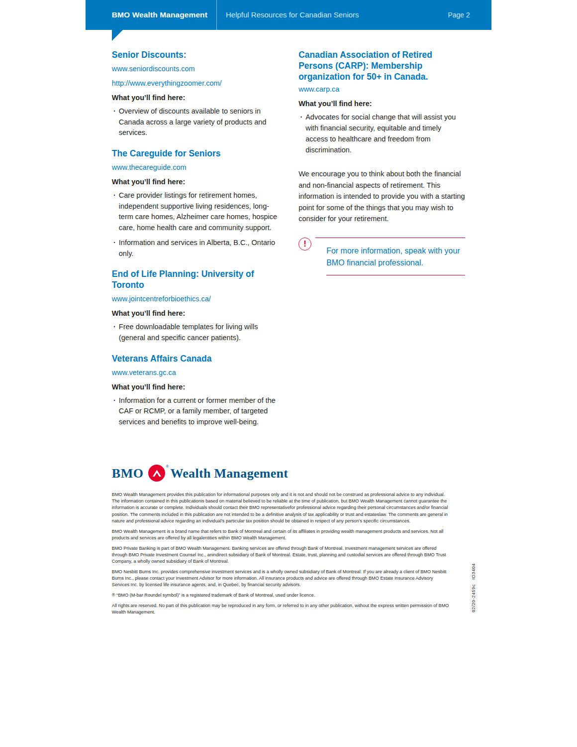BMO Wealth Management
Helpful Resources for Canadian Seniors
Page 2
Senior Discounts:
www.seniordiscounts.com
http://www.everythingzoomer.com/
What you’ll find here:
Overview of discounts available to seniors in Canada across a large variety of products and services.
The Careguide for Seniors
www.thecareguide.com
What you’ll find here:
Care provider listings for retirement homes, independent supportive living residences, long-term care homes, Alzheimer care homes, hospice care, home health care and community support.
Information and services in Alberta, B.C., Ontario only.
End of Life Planning: University of Toronto
www.jointcentreforbioethics.ca/
What you’ll find here:
Free downloadable templates for living wills (general and specific cancer patients).
Veterans Affairs Canada
www.veterans.gc.ca
What you’ll find here:
Information for a current or former member of the CAF or RCMP, or a family member, of targeted services and benefits to improve well-being.
Canadian Association of Retired Persons (CARP): Membership organization for 50+ in Canada.
www.carp.ca
What you’ll find here:
Advocates for social change that will assist you with financial security, equitable and timely access to healthcare and freedom from discrimination.
We encourage you to think about both the financial and non-financial aspects of retirement. This information is intended to provide you with a starting point for some of the things that you may wish to consider for your retirement.
!
For more information, speak with your BMO financial professional.
BMO ® Wealth Management
BMO Wealth Management provides this publication for informational purposes only and it is not and should not be construed as professional advice to any individual. The information contained in this publicationis based on material believed to be reliable at the time of publication, but BMO Wealth Management cannot guarantee the information is accurate or complete. Individuals should contact their BMO representativefor professional advice regarding their personal circumstances and/or financial position. The comments included in this publication are not intended to be a definitive analysis of tax applicability or trust and estateslaw. The comments are general in nature and professional advice regarding an individual’s particular tax position should be obtained in respect of any person’s specific circumstances.
BMO Wealth Management is a brand name that refers to Bank of Montreal and certain of its affiliates in providing wealth management products and services. Not all products and services are offered by all legalentities within BMO Wealth Management.
BMO Private Banking is part of BMO Wealth Management. Banking services are offered through Bank of Montreal. Investment management services are offered through BMO Private Investment Counsel Inc., anindirect subsidiary of Bank of Montreal. Estate, trust, planning and custodial services are offered through BMO Trust Company, a wholly owned subsidiary of Bank of Montreal.
BMO Nesbitt Burns Inc. provides comprehensive investment services and is a wholly owned subsidiary of Bank of Montreal. If you are already a client of BMO Nesbitt Burns Inc., please contact your Investment Advisor for more information. All insurance products and advice are offered through BMO Estate Insurance Advisory Services Inc. by licensed life insurance agents, and, in Quebec, by financial security advisors.
® “BMO (M-bar Roundel symbol)” is a registered trademark of Bank of Montreal, used under licence.
All rights are reserved. No part of this publication may be reproduced in any form, or referred to in any other publication, without the express written permission of BMO Wealth Management.
02/20-2459c ID3404